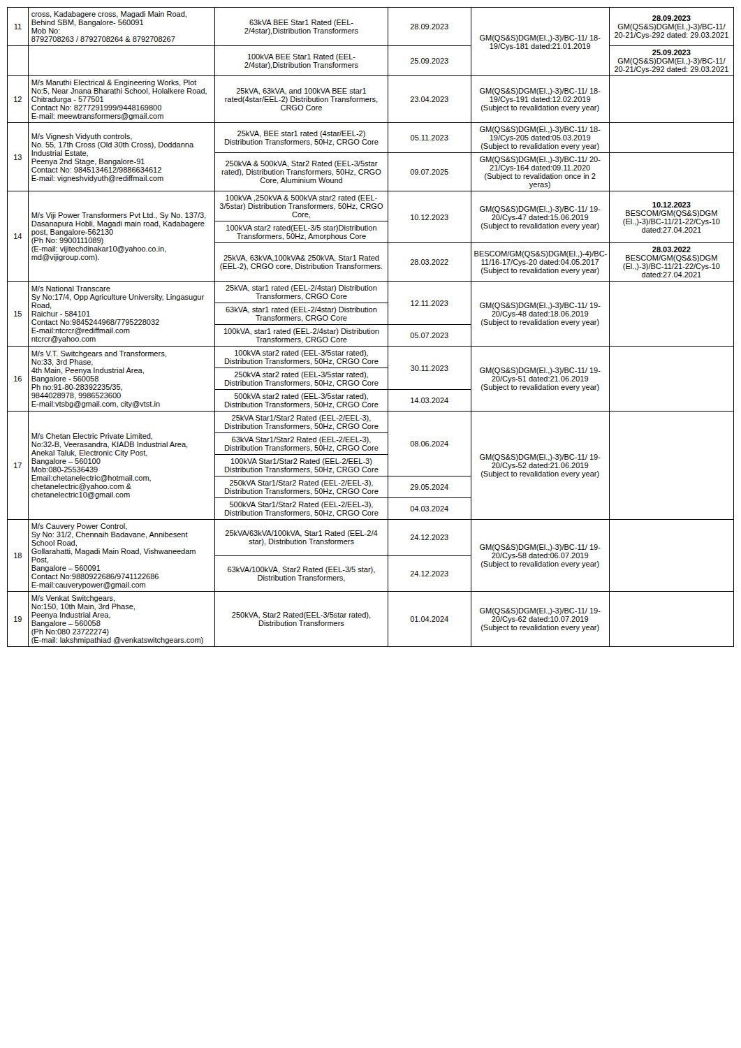| 11 | cross, Kadabagere cross, Magadi Main Road, Behind SBM, Bangalore- 560091 Mob No: 8792708263 / 8792708264 & 8792708267 | 63kVA BEE Star1 Rated (EEL-2/4star),Distribution Transformers | 28.09.2023 | GM(QS&S)DGM(El.,)-3)/BC-11/ 18-19/Cys-181 dated:21.01.2019 | 28.09.2023 GM(QS&S)DGM(El.,)-3)/BC-11/ 20-21/Cys-292 dated: 29.03.2021 |
| | | 100kVA BEE Star1 Rated (EEL-2/4star),Distribution Transformers | 25.09.2023 | 25.09.2023 GM(QS&S)DGM(El.,)-3)/BC-11/ 20-21/Cys-292 dated: 29.03.2021 |
| 12 | M/s Maruthi Electrical & Engineering Works, Plot No:5, Near Jnana Bharathi School, Holalkere Road, Chitradurga - 577501 Contact No: 8277291999/9448169800 E-mail: meewtransformers@gmail.com | 25kVA, 63kVA, and 100kVA BEE star1 rated(4star/EEL-2) Distribution Transformers, CRGO Core | 23.04.2023 | GM(QS&S)DGM(El.,)-3)/BC-11/ 18-19/Cys-191 dated:12.02.2019 (Subject to revalidation every year) | |
| 13 | M/s Vignesh Vidyuth controls, No. 55, 17th Cross (Old 30th Cross), Doddanna Industrial Estate, Peenya 2nd Stage, Bangalore-91 Contact No: 9845134612/9886634612 E-mail: vigneshvidyuth@rediffmail.com | 25kVA, BEE star1 rated (4star/EEL-2) Distribution Transformers, 50Hz, CRGO Core | 05.11.2023 | GM(QS&S)DGM(El.,)-3)/BC-11/ 18-19/Cys-205 dated:05.03.2019 (Subject to revalidation every year) | |
| 250kVA & 500kVA, Star2 Rated (EEL-3/5star rated), Distribution Transformers, 50Hz, CRGO Core, Aluminium Wound | 09.07.2025 | GM(QS&S)DGM(El.,)-3)/BC-11/ 20-21/Cys-164 dated:09.11.2020 (Subject to revalidation once in 2 yeras) | |
| 14 | M/s Viji Power Transformers Pvt Ltd., Sy No. 137/3, Dasanapura Hobli, Magadi main road, Kadabagere post, Bangalore-562130 (Ph No: 9900111089) (E-mail: vijitechdinakar10@yahoo.co.in, md@vijigroup.com). | 100kVA ,250kVA & 500kVA star2 rated (EEL-3/5star) Distribution Transformers, 50Hz, CRGO Core, | 10.12.2023 | GM(QS&S)DGM(El.,)-3)/BC-11/ 19-20/Cys-47 dated:15.06.2019 (Subject to revalidation every year) | 10.12.2023 BESCOM/GM(QS&S)DGM (El.,)-3)/BC-11/21-22/Cys-10 dated:27.04.2021 |
| 100kVA star2 rated(EEL-3/5 star)Distribution Transformers, 50Hz, Amorphous Core |
| 25kVA, 63kVA,100kVA& 250kVA, Star1 Rated (EEL-2), CRGO core, Distribution Transformers. | 28.03.2022 | BESCOM/GM(QS&S)DGM(El.,)-4)/BC-11/16-17/Cys-20 dated:04.05.2017 (Subject to revalidation every year) | 28.03.2022 BESCOM/GM(QS&S)DGM (El.,)-3)/BC-11/21-22/Cys-10 dated:27.04.2021 |
| 15 | M/s National Transcare Sy No:17/4, Opp Agriculture University, Lingasugur Road, Raichur - 584101 Contact No:9845244968/7795228032 E-mail:ntcrcr@rediffmail.com ntcrcr@yahoo.com | 25kVA, star1 rated (EEL-2/4star) Distribution Transformers, CRGO Core | 12.11.2023 | GM(QS&S)DGM(El.,)-3)/BC-11/ 19-20/Cys-48 dated:18.06.2019 (Subject to revalidation every year) | |
| 63kVA, star1 rated (EEL-2/4star) Distribution Transformers, CRGO Core |
| 100kVA, star1 rated (EEL-2/4star) Distribution Transformers, CRGO Core | 05.07.2023 |
| 16 | M/s V.T. Switchgears and Transformers, No:33, 3rd Phase, 4th Main, Peenya Industrial Area, Bangalore - 560058 Ph no:91-80-28392235/35, 9844028978, 9986523600 E-mail:vtsbg@gmail.com, city@vtst.in | 100kVA star2 rated (EEL-3/5star rated), Distribution Transformers, 50Hz, CRGO Core | 30.11.2023 | GM(QS&S)DGM(El.,)-3)/BC-11/ 19-20/Cys-51 dated:21.06.2019 (Subject to revalidation every year) | |
| 250kVA star2 rated (EEL-3/5star rated), Distribution Transformers, 50Hz, CRGO Core |
| 500kVA star2 rated (EEL-3/5star rated), Distribution Transformers, 50Hz, CRGO Core | 14.03.2024 |
| 17 | M/s Chetan Electric Private Limited, No:32-B, Veerasandra, KIADB Industrial Area, Anekal Taluk, Electronic City Post, Bangalore – 560100 Mob:080-25536439 Email:chetanelectric@hotmail.com, chetanelectric@yahoo.com & chetanelectric10@gmail.com | 25kVA Star1/Star2 Rated (EEL-2/EEL-3), Distribution Transformers, 50Hz, CRGO Core | 08.06.2024 | GM(QS&S)DGM(El.,)-3)/BC-11/ 19-20/Cys-52 dated:21.06.2019 (Subject to revalidation every year) | |
| 63kVA Star1/Star2 Rated (EEL-2/EEL-3), Distribution Transformers, 50Hz, CRGO Core |
| 100kVA Star1/Star2 Rated (EEL-2/EEL-3) Distribution Transformers, 50Hz, CRGO Core |
| 250kVA Star1/Star2 Rated (EEL-2/EEL-3), Distribution Transformers, 50Hz, CRGO Core | 29.05.2024 |
| 500kVA Star1/Star2 Rated (EEL-2/EEL-3), Distribution Transformers, 50Hz, CRGO Core | 04.03.2024 |
| 18 | M/s Cauvery Power Control, Sy No: 31/2, Chennaih Badavane, Annibesent School Road, Gollarahatti, Magadi Main Road, Vishwaneedam Post, Bangalore – 560091 Contact No:9880922686/9741122686 E-mail:cauverypower@gmail.com | 25kVA/63kVA/100kVA, Star1 Rated (EEL-2/4 star), Distribution Transformers | 24.12.2023 | GM(QS&S)DGM(El.,)-3)/BC-11/ 19-20/Cys-58 dated:06.07.2019 (Subject to revalidation every year) | |
| 63kVA/100kVA, Star2 Rated (EEL-3/5 star), Distribution Transformers, | 24.12.2023 |
| 19 | M/s Venkat Switchgears, No:150, 10th Main, 3rd Phase, Peenya Industrial Area, Bangalore – 560058 (Ph No:080 23722274) (E-mail: lakshmipathiad @venkatswitchgears.com) | 250kVA, Star2 Rated(EEL-3/5star rated), Distribution Transformers | 01.04.2024 | GM(QS&S)DGM(El.,)-3)/BC-11/ 19-20/Cys-62 dated:10.07.2019 (Subject to revalidation every year) | |